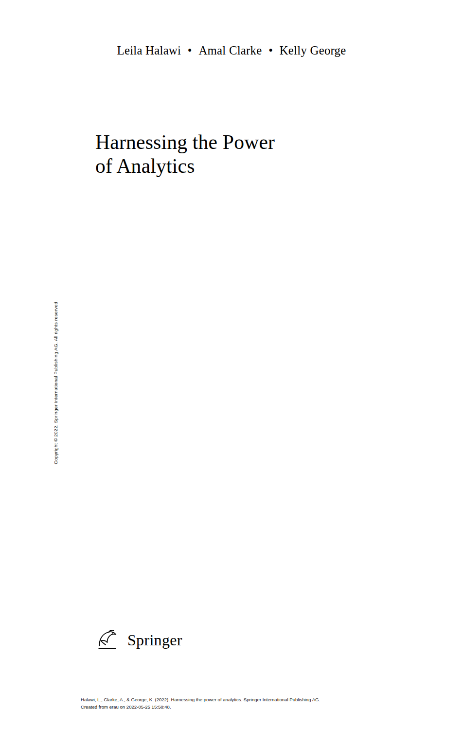Leila Halawi•Amal Clarke•Kelly George
Harnessing the Power
of Analytics
Springer
Copyright © 2022. Springer International Publishing AG. All rights reserved.
Halawi, L., Clarke, A., & George, K. (2022). Harnessing the power of analytics. Springer International Publishing AG.
Created from erau on 2022-05-25 15:58:48.